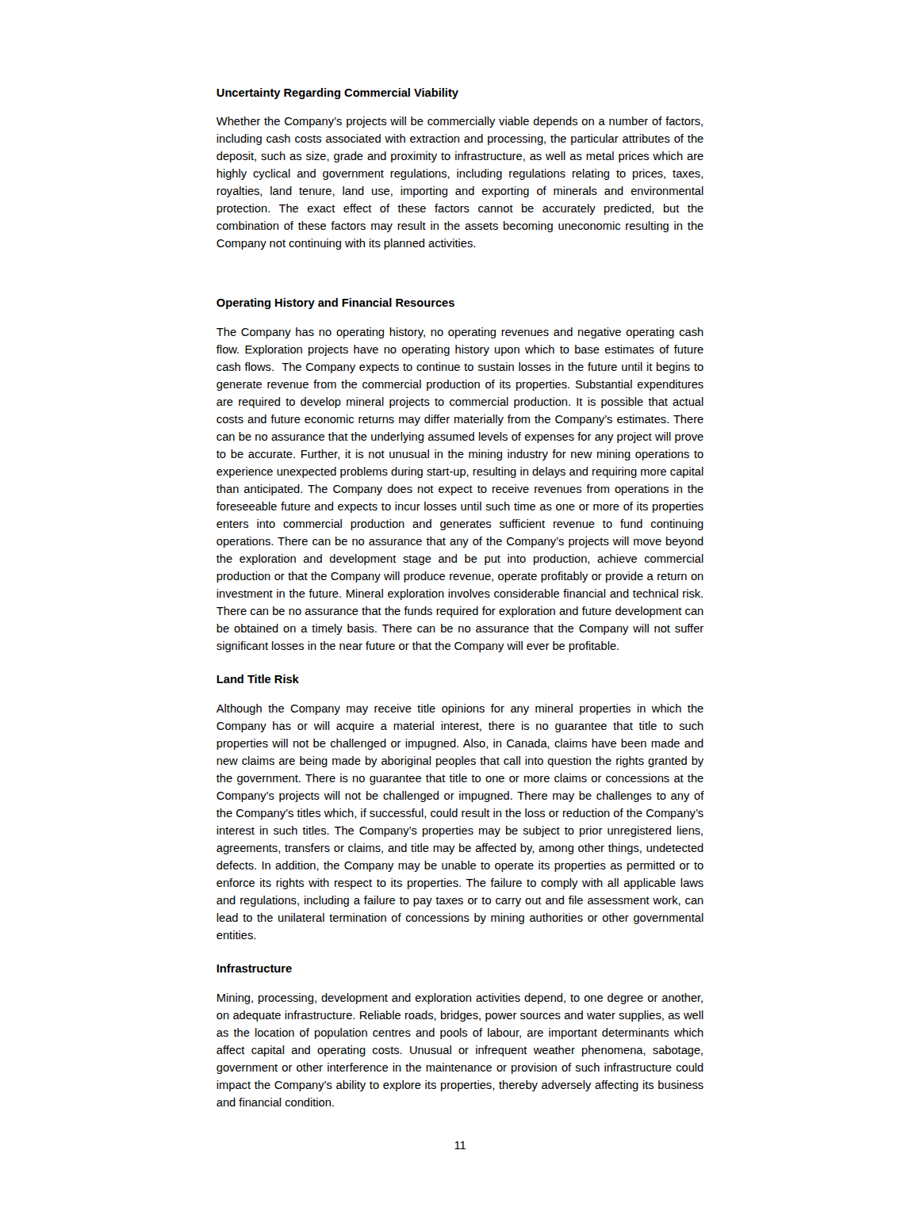Uncertainty Regarding Commercial Viability
Whether the Company’s projects will be commercially viable depends on a number of factors, including cash costs associated with extraction and processing, the particular attributes of the deposit, such as size, grade and proximity to infrastructure, as well as metal prices which are highly cyclical and government regulations, including regulations relating to prices, taxes, royalties, land tenure, land use, importing and exporting of minerals and environmental protection. The exact effect of these factors cannot be accurately predicted, but the combination of these factors may result in the assets becoming uneconomic resulting in the Company not continuing with its planned activities.
Operating History and Financial Resources
The Company has no operating history, no operating revenues and negative operating cash flow. Exploration projects have no operating history upon which to base estimates of future cash flows. The Company expects to continue to sustain losses in the future until it begins to generate revenue from the commercial production of its properties. Substantial expenditures are required to develop mineral projects to commercial production. It is possible that actual costs and future economic returns may differ materially from the Company’s estimates. There can be no assurance that the underlying assumed levels of expenses for any project will prove to be accurate. Further, it is not unusual in the mining industry for new mining operations to experience unexpected problems during start-up, resulting in delays and requiring more capital than anticipated. The Company does not expect to receive revenues from operations in the foreseeable future and expects to incur losses until such time as one or more of its properties enters into commercial production and generates sufficient revenue to fund continuing operations. There can be no assurance that any of the Company’s projects will move beyond the exploration and development stage and be put into production, achieve commercial production or that the Company will produce revenue, operate profitably or provide a return on investment in the future. Mineral exploration involves considerable financial and technical risk. There can be no assurance that the funds required for exploration and future development can be obtained on a timely basis. There can be no assurance that the Company will not suffer significant losses in the near future or that the Company will ever be profitable.
Land Title Risk
Although the Company may receive title opinions for any mineral properties in which the Company has or will acquire a material interest, there is no guarantee that title to such properties will not be challenged or impugned. Also, in Canada, claims have been made and new claims are being made by aboriginal peoples that call into question the rights granted by the government. There is no guarantee that title to one or more claims or concessions at the Company’s projects will not be challenged or impugned. There may be challenges to any of the Company’s titles which, if successful, could result in the loss or reduction of the Company’s interest in such titles. The Company’s properties may be subject to prior unregistered liens, agreements, transfers or claims, and title may be affected by, among other things, undetected defects. In addition, the Company may be unable to operate its properties as permitted or to enforce its rights with respect to its properties. The failure to comply with all applicable laws and regulations, including a failure to pay taxes or to carry out and file assessment work, can lead to the unilateral termination of concessions by mining authorities or other governmental entities.
Infrastructure
Mining, processing, development and exploration activities depend, to one degree or another, on adequate infrastructure. Reliable roads, bridges, power sources and water supplies, as well as the location of population centres and pools of labour, are important determinants which affect capital and operating costs. Unusual or infrequent weather phenomena, sabotage, government or other interference in the maintenance or provision of such infrastructure could impact the Company’s ability to explore its properties, thereby adversely affecting its business and financial condition.
11